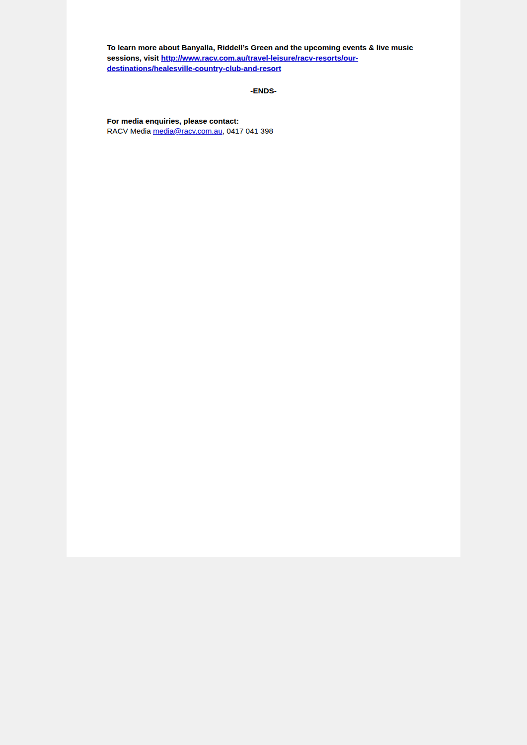To learn more about Banyalla, Riddell’s Green and the upcoming events & live music sessions, visit http://www.racv.com.au/travel-leisure/racv-resorts/our-destinations/healesville-country-club-and-resort
-ENDS-
For media enquiries, please contact:
RACV Media media@racv.com.au, 0417 041 398